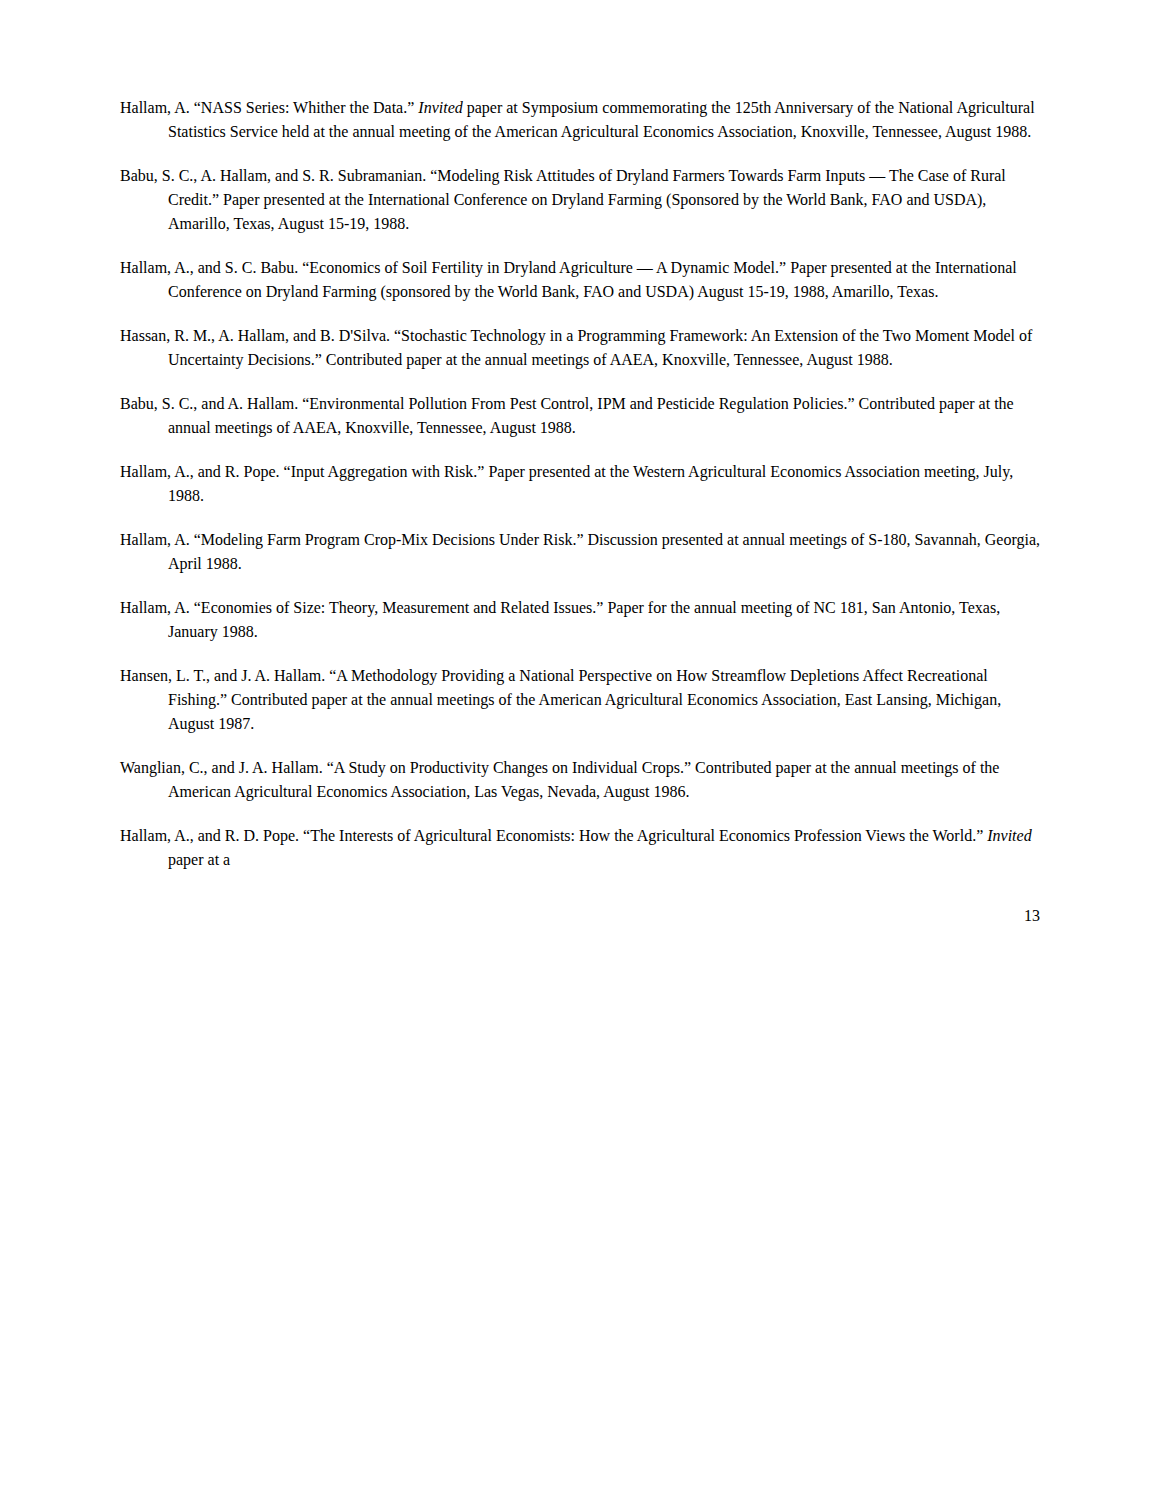Hallam, A. “NASS Series: Whither the Data.” Invited paper at Symposium commemorating the 125th Anniversary of the National Agricultural Statistics Service held at the annual meeting of the American Agricultural Economics Association, Knoxville, Tennessee, August 1988.
Babu, S. C., A. Hallam, and S. R. Subramanian. “Modeling Risk Attitudes of Dryland Farmers Towards Farm Inputs — The Case of Rural Credit.” Paper presented at the International Conference on Dryland Farming (Sponsored by the World Bank, FAO and USDA), Amarillo, Texas, August 15-19, 1988.
Hallam, A., and S. C. Babu. “Economics of Soil Fertility in Dryland Agriculture — A Dynamic Model.” Paper presented at the International Conference on Dryland Farming (sponsored by the World Bank, FAO and USDA) August 15-19, 1988, Amarillo, Texas.
Hassan, R. M., A. Hallam, and B. D'Silva. “Stochastic Technology in a Programming Framework: An Extension of the Two Moment Model of Uncertainty Decisions.” Contributed paper at the annual meetings of AAEA, Knoxville, Tennessee, August 1988.
Babu, S. C., and A. Hallam. “Environmental Pollution From Pest Control, IPM and Pesticide Regulation Policies.” Contributed paper at the annual meetings of AAEA, Knoxville, Tennessee, August 1988.
Hallam, A., and R. Pope. “Input Aggregation with Risk.” Paper presented at the Western Agricultural Economics Association meeting, July, 1988.
Hallam, A. “Modeling Farm Program Crop-Mix Decisions Under Risk.” Discussion presented at annual meetings of S-180, Savannah, Georgia, April 1988.
Hallam, A. “Economies of Size: Theory, Measurement and Related Issues.” Paper for the annual meeting of NC 181, San Antonio, Texas, January 1988.
Hansen, L. T., and J. A. Hallam. “A Methodology Providing a National Perspective on How Streamflow Depletions Affect Recreational Fishing.” Contributed paper at the annual meetings of the American Agricultural Economics Association, East Lansing, Michigan, August 1987.
Wanglian, C., and J. A. Hallam. “A Study on Productivity Changes on Individual Crops.” Contributed paper at the annual meetings of the American Agricultural Economics Association, Las Vegas, Nevada, August 1986.
Hallam, A., and R. D. Pope. “The Interests of Agricultural Economists: How the Agricultural Economics Profession Views the World.” Invited paper at a
13